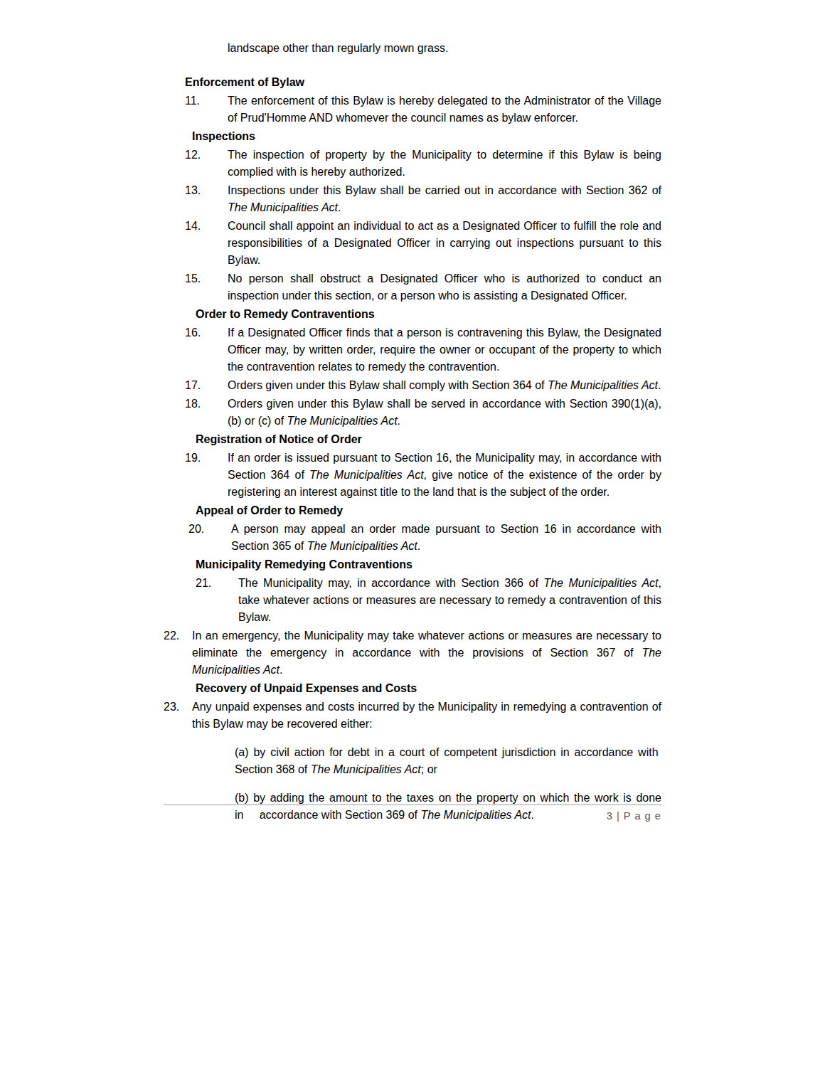landscape other than regularly mown grass.
Enforcement of Bylaw
11.
The enforcement of this Bylaw is hereby delegated to the Administrator of the Village of Prud'Homme AND whomever the council names as bylaw enforcer.
Inspections
12.
The inspection of property by the Municipality to determine if this Bylaw is being complied with is hereby authorized.
13.
Inspections under this Bylaw shall be carried out in accordance with Section 362 of The Municipalities Act.
14.
Council shall appoint an individual to act as a Designated Officer to fulfill the role and responsibilities of a Designated Officer in carrying out inspections pursuant to this Bylaw.
15.
No person shall obstruct a Designated Officer who is authorized to conduct an inspection under this section, or a person who is assisting a Designated Officer.
Order to Remedy Contraventions
16.
If a Designated Officer finds that a person is contravening this Bylaw, the Designated Officer may, by written order, require the owner or occupant of the property to which the contravention relates to remedy the contravention.
17.
Orders given under this Bylaw shall comply with Section 364 of The Municipalities Act.
18.
Orders given under this Bylaw shall be served in accordance with Section 390(1)(a),(b) or (c) of The Municipalities Act.
Registration of Notice of Order
19.
If an order is issued pursuant to Section 16, the Municipality may, in accordance with Section 364 of The Municipalities Act, give notice of the existence of the order by registering an interest against title to the land that is the subject of the order.
Appeal of Order to Remedy
20.
A person may appeal an order made pursuant to Section 16 in accordance with Section 365 of The Municipalities Act.
Municipality Remedying Contraventions
21.
The Municipality may, in accordance with Section 366 of The Municipalities Act, take whatever actions or measures are necessary to remedy a contravention of this Bylaw.
22.
In an emergency, the Municipality may take whatever actions or measures are necessary to eliminate the emergency in accordance with the provisions of Section 367 of The Municipalities Act.
Recovery of Unpaid Expenses and Costs
23.
Any unpaid expenses and costs incurred by the Municipality in remedying a contravention of this Bylaw may be recovered either:
(a) by civil action for debt in a court of competent jurisdiction in accordance with Section 368 of The Municipalities Act; or
(b) by adding the amount to the taxes on the property on which the work is done in accordance with Section 369 of The Municipalities Act.
3 | P a g e